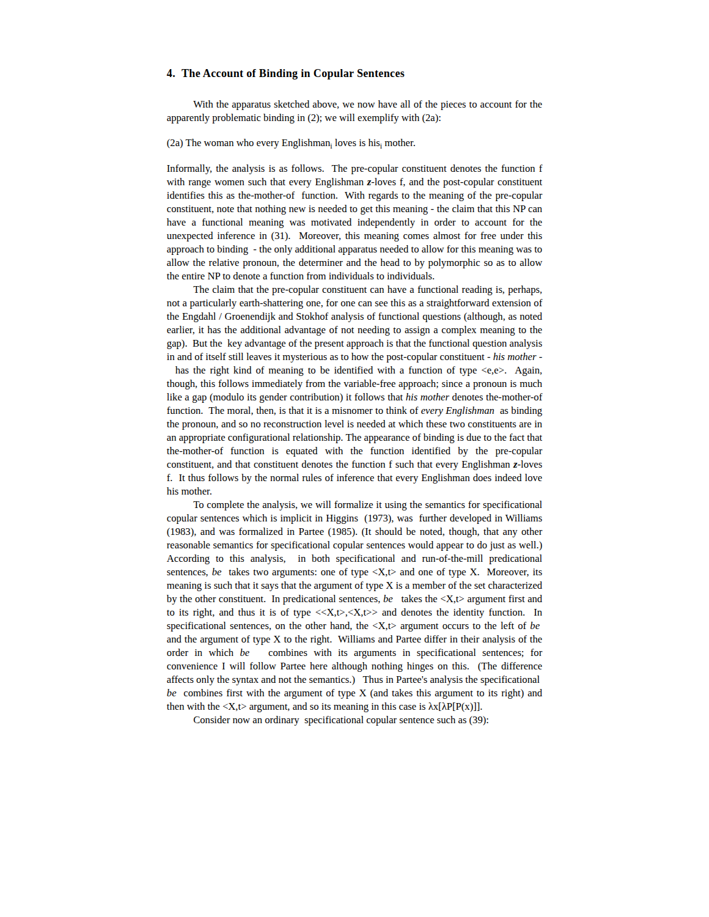4. The Account of Binding in Copular Sentences
With the apparatus sketched above, we now have all of the pieces to account for the apparently problematic binding in (2); we will exemplify with (2a):
(2a) The woman who every Englishmani loves is hisi mother.
Informally, the analysis is as follows. The pre-copular constituent denotes the function f with range women such that every Englishman z-loves f, and the post-copular constituent identifies this as the-mother-of function. With regards to the meaning of the pre-copular constituent, note that nothing new is needed to get this meaning - the claim that this NP can have a functional meaning was motivated independently in order to account for the unexpected inference in (31). Moreover, this meaning comes almost for free under this approach to binding - the only additional apparatus needed to allow for this meaning was to allow the relative pronoun, the determiner and the head to by polymorphic so as to allow the entire NP to denote a function from individuals to individuals.
The claim that the pre-copular constituent can have a functional reading is, perhaps, not a particularly earth-shattering one, for one can see this as a straightforward extension of the Engdahl / Groenendijk and Stokhof analysis of functional questions (although, as noted earlier, it has the additional advantage of not needing to assign a complex meaning to the gap). But the key advantage of the present approach is that the functional question analysis in and of itself still leaves it mysterious as to how the post-copular constituent - his mother - has the right kind of meaning to be identified with a function of type <e,e>. Again, though, this follows immediately from the variable-free approach; since a pronoun is much like a gap (modulo its gender contribution) it follows that his mother denotes the-mother-of function. The moral, then, is that it is a misnomer to think of every Englishman as binding the pronoun, and so no reconstruction level is needed at which these two constituents are in an appropriate configurational relationship. The appearance of binding is due to the fact that the-mother-of function is equated with the function identified by the pre-copular constituent, and that constituent denotes the function f such that every Englishman z-loves f. It thus follows by the normal rules of inference that every Englishman does indeed love his mother.
To complete the analysis, we will formalize it using the semantics for specificational copular sentences which is implicit in Higgins (1973), was further developed in Williams (1983), and was formalized in Partee (1985). (It should be noted, though, that any other reasonable semantics for specificational copular sentences would appear to do just as well.) According to this analysis, in both specificational and run-of-the-mill predicational sentences, be takes two arguments: one of type <X,t> and one of type X. Moreover, its meaning is such that it says that the argument of type X is a member of the set characterized by the other constituent. In predicational sentences, be takes the <X,t> argument first and to its right, and thus it is of type <<X,t>,<X,t>> and denotes the identity function. In specificational sentences, on the other hand, the <X,t> argument occurs to the left of be and the argument of type X to the right. Williams and Partee differ in their analysis of the order in which be combines with its arguments in specificational sentences; for convenience I will follow Partee here although nothing hinges on this. (The difference affects only the syntax and not the semantics.) Thus in Partee's analysis the specificational be combines first with the argument of type X (and takes this argument to its right) and then with the <X,t> argument, and so its meaning in this case is λx[λP[P(x)]].
Consider now an ordinary specificational copular sentence such as (39):